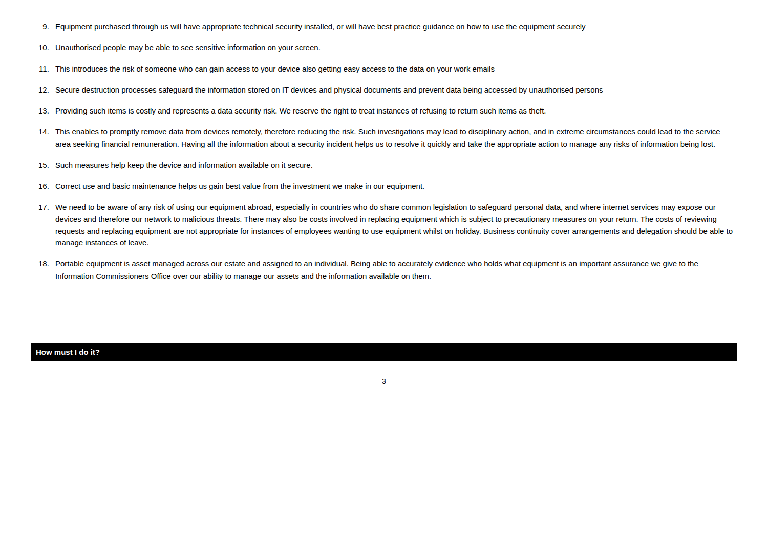Equipment purchased through us will have appropriate technical security installed, or will have best practice guidance on how to use the equipment securely
Unauthorised people may be able to see sensitive information on your screen.
This introduces the risk of someone who can gain access to your device also getting easy access to the data on your work emails
Secure destruction processes safeguard the information stored on IT devices and physical documents and prevent data being accessed by unauthorised persons
Providing such items is costly and represents a data security risk. We reserve the right to treat instances of refusing to return such items as theft.
This enables to promptly remove data from devices remotely, therefore reducing the risk. Such investigations may lead to disciplinary action, and in extreme circumstances could lead to the service area seeking financial remuneration. Having all the information about a security incident helps us to resolve it quickly and take the appropriate action to manage any risks of information being lost.
Such measures help keep the device and information available on it secure.
Correct use and basic maintenance helps us gain best value from the investment we make in our equipment.
We need to be aware of any risk of using our equipment abroad, especially in countries who do share common legislation to safeguard personal data, and where internet services may expose our devices and therefore our network to malicious threats. There may also be costs involved in replacing equipment which is subject to precautionary measures on your return. The costs of reviewing requests and replacing equipment are not appropriate for instances of employees wanting to use equipment whilst on holiday. Business continuity cover arrangements and delegation should be able to manage instances of leave.
Portable equipment is asset managed across our estate and assigned to an individual. Being able to accurately evidence who holds what equipment is an important assurance we give to the Information Commissioners Office over our ability to manage our assets and the information available on them.
How must I do it?
3